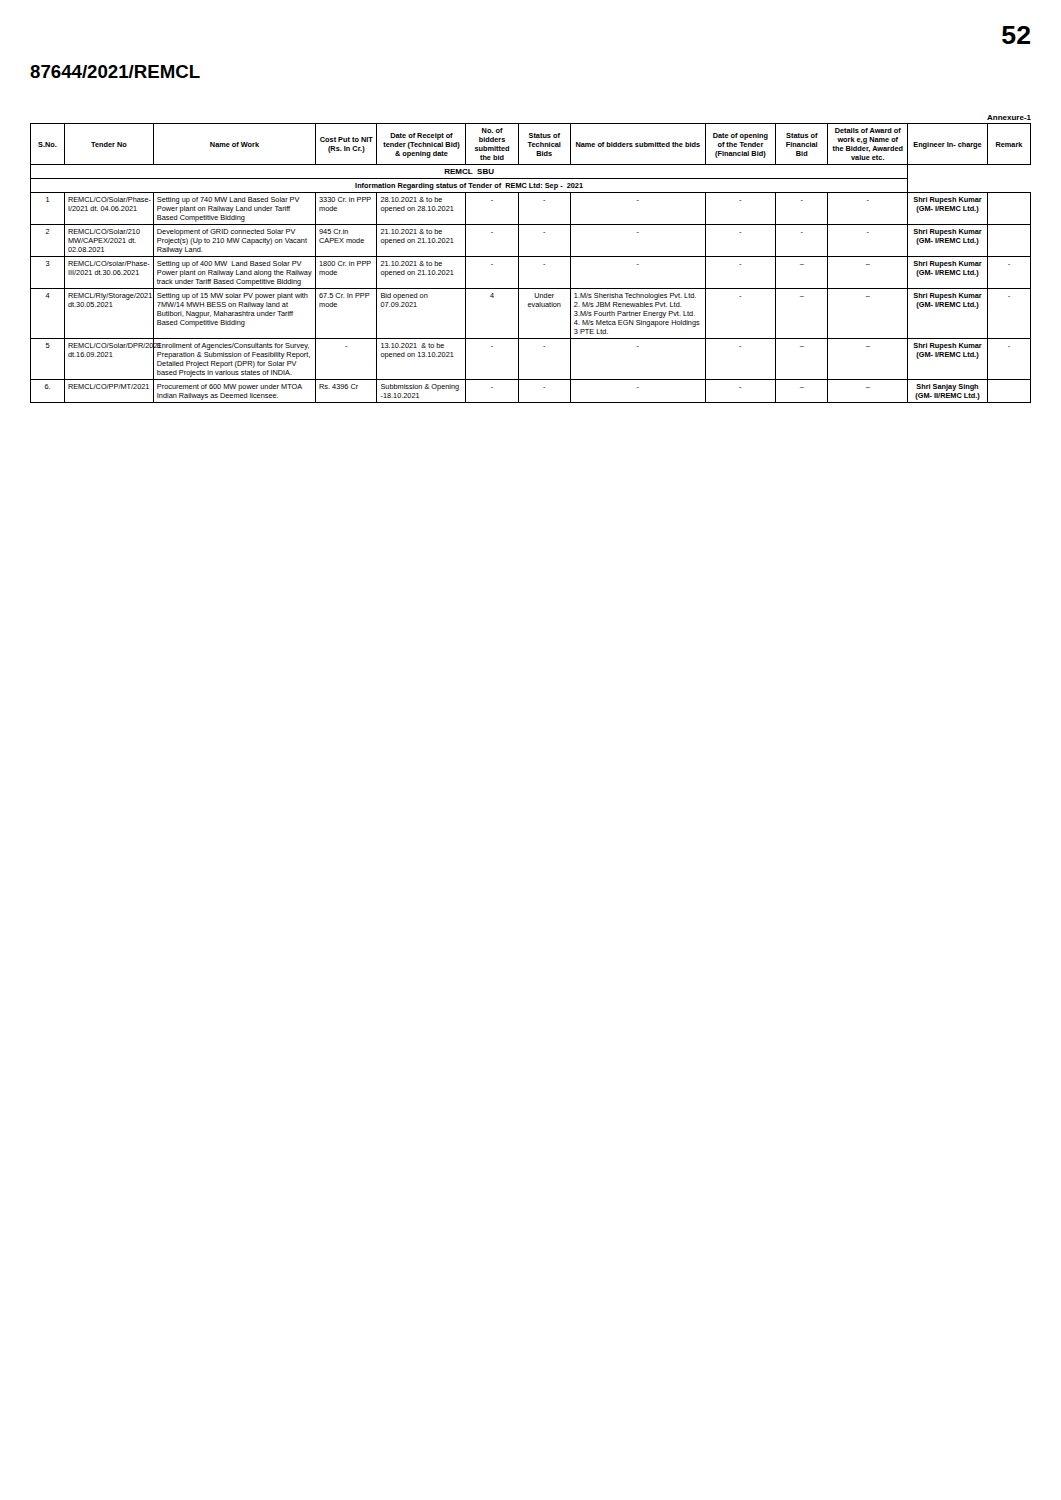52
87644/2021/REMCL
Annexure-1
| REMCL SBU |
| Information Regarding status of Tender of REMC Ltd: Sep - 2021 |
| S.No. | Tender No | Name of Work | Cost Put to NIT (Rs. In Cr.) | Date of Receipt of tender (Technical Bid) & opening date | No. of bidders submitted the bid | Status of Technical Bids | Name of bidders submitted the bids | Date of opening of the Tender (Financial Bid) | Status of Financial Bid | Details of Award of work e,g Name of the Bidder, Awarded value etc. | Engineer In- charge | Remark |
| 1 | REMCL/CO/Solar/Phase-I/2021 dt. 04.06.2021 | Setting up of 740 MW Land Based Solar PV Power plant on Railway Land under Tariff Based Competitive Bidding | 3330 Cr. in PPP mode | 28.10.2021 & to be opened on 28.10.2021 | - | - | - | - | - | - | Shri Rupesh Kumar (GM- I/REMC Ltd.) | |
| 2 | REMCL/CO/Solar/210 MW/CAPEX/2021 dt. 02.08.2021 | Development of GRID connected Solar PV Project(s) (Up to 210 MW Capacity) on Vacant Railway Land. | 945 Cr.in CAPEX mode | 21.10.2021 & to be opened on 21.10.2021 | - | - | - | - | - | - | Shri Rupesh Kumar (GM- I/REMC Ltd.) | |
| 3 | REMCL/CO/solar/Phase-III/2021 dt.30.06.2021 | Setting up of 400 MW Land Based Solar PV Power plant on Railway Land along the Railway track under Tariff Based Competitive Bidding | 1800 Cr. in PPP mode | 21.10.2021 & to be opened on 21.10.2021 | - | - | - | - | – | – | Shri Rupesh Kumar (GM- I/REMC Ltd.) | - |
| 4 | REMCL/Rly/Storage/2021 dt.30.05.2021 | Setting up of 15 MW solar PV power plant with 7MW/14 MWH BESS on Railway land at Butibori, Nagpur, Maharashtra under Tariff Based Competitive Bidding | 67.5 Cr. In PPP mode | Bid opened on 07.09.2021 | 4 | Under evaluation | 1.M/s Sherisha Technologies Pvt. Ltd. 2. M/s JBM Renewables Pvt. Ltd. 3.M/s Fourth Partner Energy Pvt. Ltd. 4. M/s Metca EGN Singapore Holdings 3 PTE Ltd. | - | – | – | Shri Rupesh Kumar (GM- I/REMC Ltd.) | - |
| 5 | REMCL/CO/Solar/DPR/2021 dt.16.09.2021 | Enrollment of Agencies/Consultants for Survey, Preparation & Submission of Feasibility Report, Detailed Project Report (DPR) for Solar PV based Projects in various states of INDIA. | - | 13.10.2021 & to be opened on 13.10.2021 | - | - | - | - | – | – | Shri Rupesh Kumar (GM- I/REMC Ltd.) | - |
| 6. | REMCL/CO/PP/MT/2021 | Procurement of 600 MW power under MTOA Indian Railways as Deemed licensee. | Rs. 4396 Cr | Subbmission & Opening -18.10.2021 | - | - | - | - | – | – | Shri Sanjay Singh (GM- II/REMC Ltd.) | |